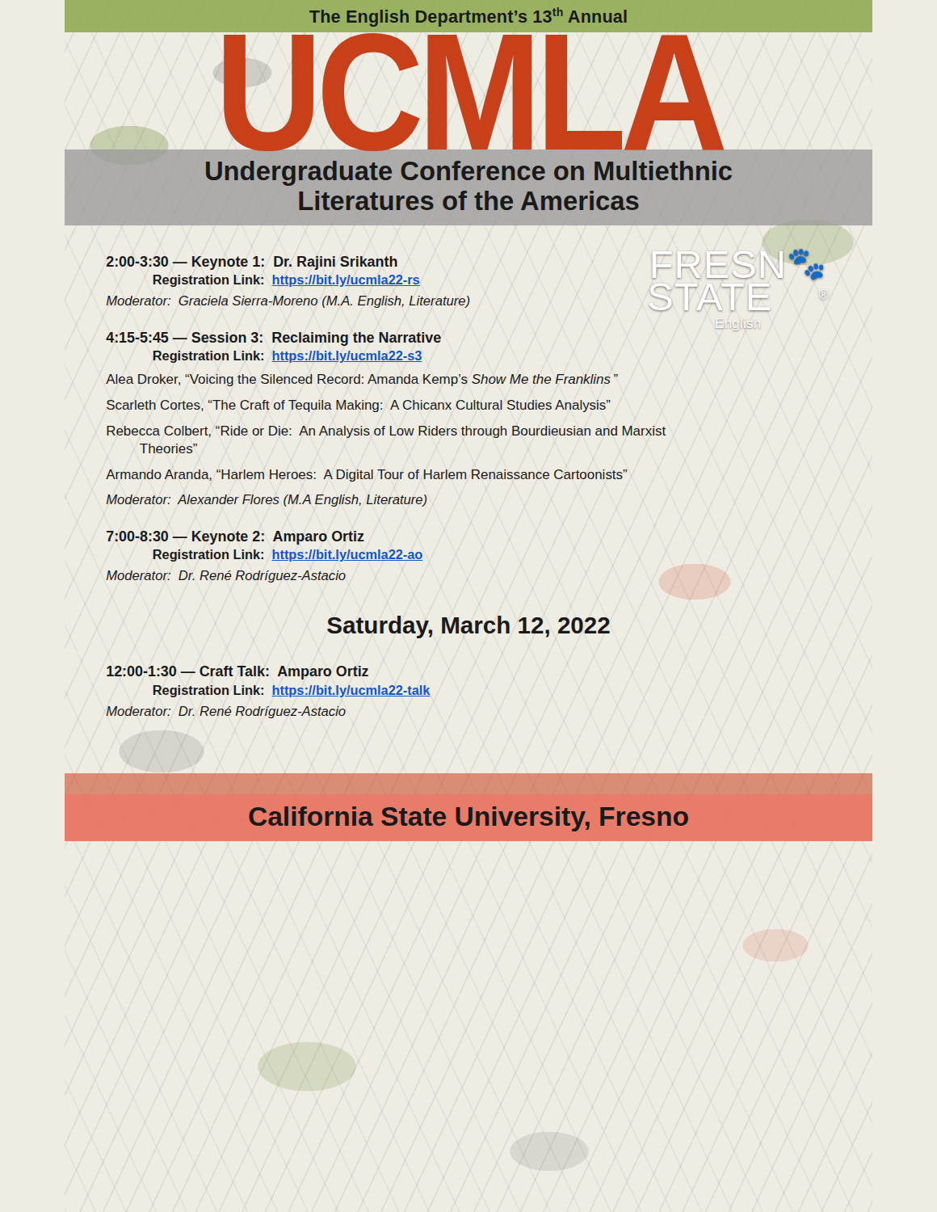The English Department’s 13th Annual
UCMLA
Undergraduate Conference on Multiethnic
Literatures of the Americas
FRESN🐾 STATE® English
2:00-3:30 — Keynote 1: Dr. Rajini Srikanth
Registration Link: https://bit.ly/ucmla22-rs
Moderator: Graciela Sierra-Moreno (M.A. English, Literature)
4:15-5:45 — Session 3: Reclaiming the Narrative
Registration Link: https://bit.ly/ucmla22-s3
Alea Droker, “Voicing the Silenced Record: Amanda Kemp’s Show Me the Franklins ”
Scarleth Cortes, “The Craft of Tequila Making: A Chicanx Cultural Studies Analysis”
Rebecca Colbert, “Ride or Die: An Analysis of Low Riders through Bourdieusian and MarxistTheories”
Armando Aranda, “Harlem Heroes: A Digital Tour of Harlem Renaissance Cartoonists”
Moderator: Alexander Flores (M.A English, Literature)
7:00-8:30 — Keynote 2: Amparo Ortiz
Registration Link: https://bit.ly/ucmla22-ao
Moderator: Dr. René Rodríguez-Astacio
Saturday, March 12, 2022
12:00-1:30 — Craft Talk: Amparo Ortiz
Registration Link: https://bit.ly/ucmla22-talk
Moderator: Dr. René Rodríguez-Astacio
California State University, Fresno